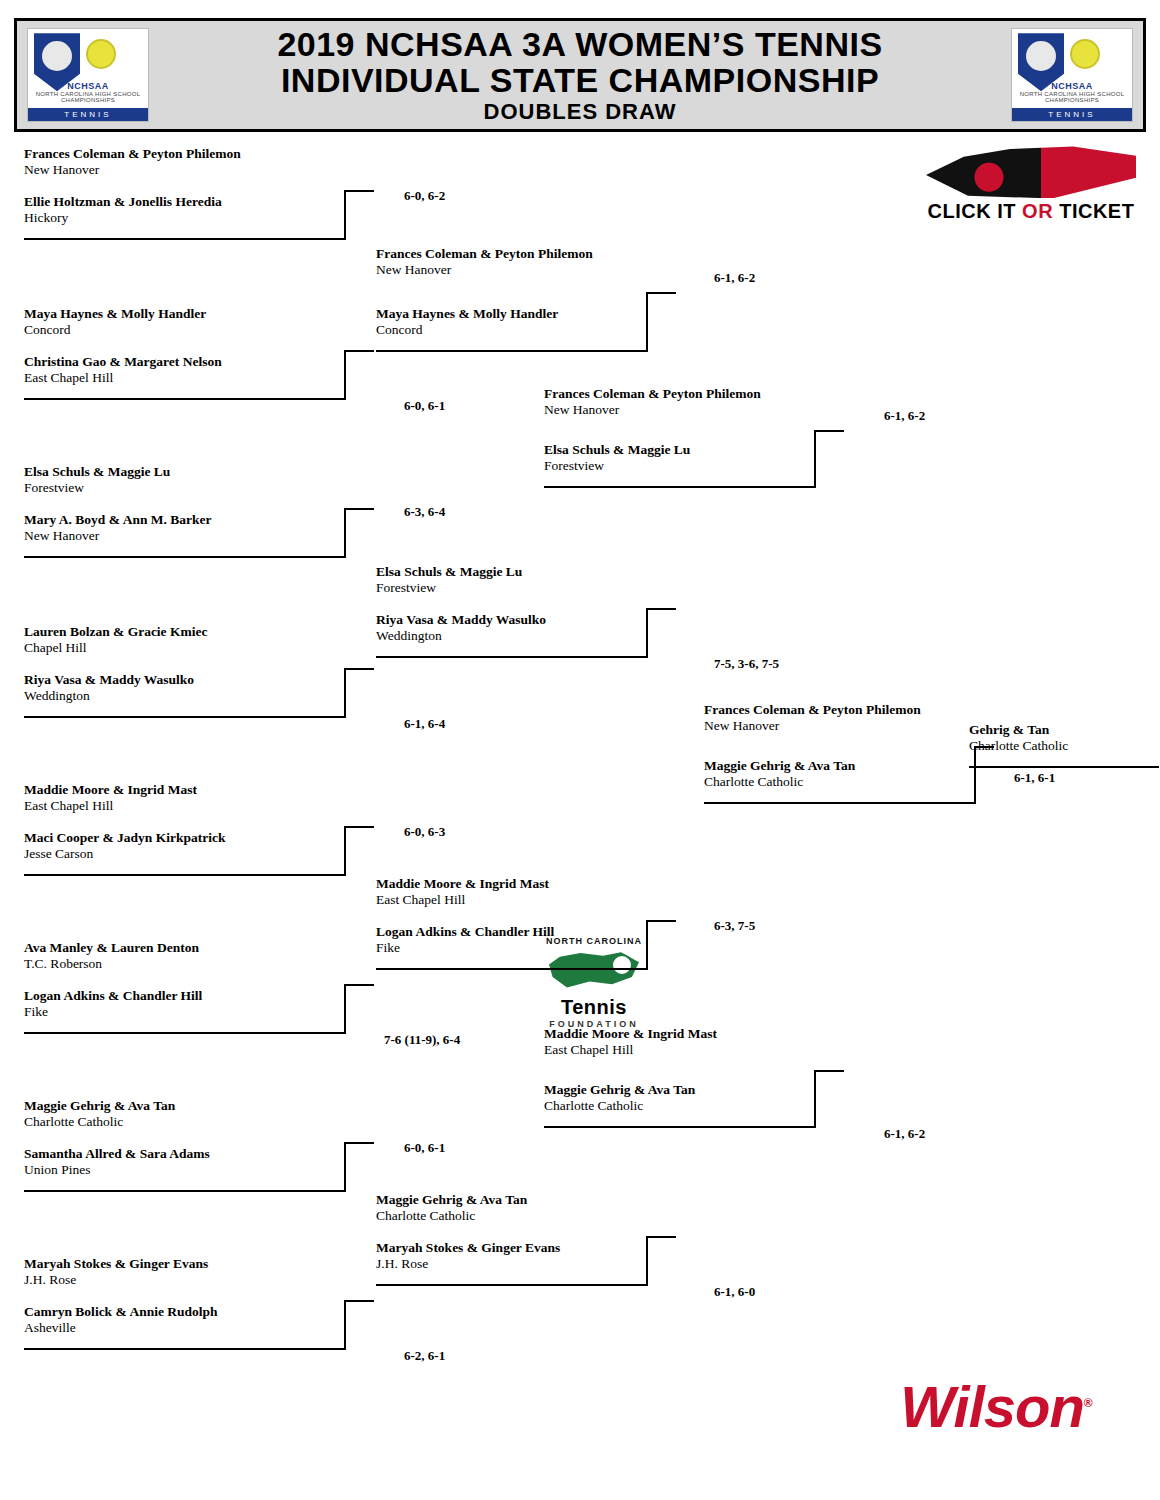NCHSAANorth Carolina High School Championships
Tennis
2019 NCHSAA 3A WOMEN’S TENNIS
INDIVIDUAL STATE CHAMPIONSHIP
DOUBLES DRAW
NCHSAANorth Carolina High School Championships
Tennis
CLICK IT OR TICKET
NORTH CAROLINA
Tennis
FOUNDATION
Wilson®
Frances Coleman & Peyton Philemon
New Hanover
Ellie Holtzman & Jonellis Heredia
Hickory
6-0, 6-2
Maya Haynes & Molly Handler
Concord
Christina Gao & Margaret Nelson
East Chapel Hill
6-0, 6-1
Elsa Schuls & Maggie Lu
Forestview
Mary A. Boyd & Ann M. Barker
New Hanover
6-3, 6-4
Lauren Bolzan & Gracie Kmiec
Chapel Hill
Riya Vasa & Maddy Wasulko
Weddington
6-1, 6-4
Maddie Moore & Ingrid Mast
East Chapel Hill
Maci Cooper & Jadyn Kirkpatrick
Jesse Carson
6-0, 6-3
Ava Manley & Lauren Denton
T.C. Roberson
Logan Adkins & Chandler Hill
Fike
7-6 (11-9), 6-4
Maggie Gehrig & Ava Tan
Charlotte Catholic
Samantha Allred & Sara Adams
Union Pines
6-0, 6-1
Maryah Stokes & Ginger Evans
J.H. Rose
Camryn Bolick & Annie Rudolph
Asheville
6-2, 6-1
Frances Coleman & Peyton Philemon
New Hanover
Maya Haynes & Molly Handler
Concord
6-1, 6-2
Elsa Schuls & Maggie Lu
Forestview
Riya Vasa & Maddy Wasulko
Weddington
7-5, 3-6, 7-5
Maddie Moore & Ingrid Mast
East Chapel Hill
Logan Adkins & Chandler Hill
Fike
6-3, 7-5
Maggie Gehrig & Ava Tan
Charlotte Catholic
Maryah Stokes & Ginger Evans
J.H. Rose
6-1, 6-0
Frances Coleman & Peyton Philemon
New Hanover
Elsa Schuls & Maggie Lu
Forestview
6-1, 6-2
Maddie Moore & Ingrid Mast
East Chapel Hill
Maggie Gehrig & Ava Tan
Charlotte Catholic
6-1, 6-2
Frances Coleman & Peyton Philemon
New Hanover
Maggie Gehrig & Ava Tan
Charlotte Catholic
Gehrig & Tan
Charlotte Catholic
6-1, 6-1